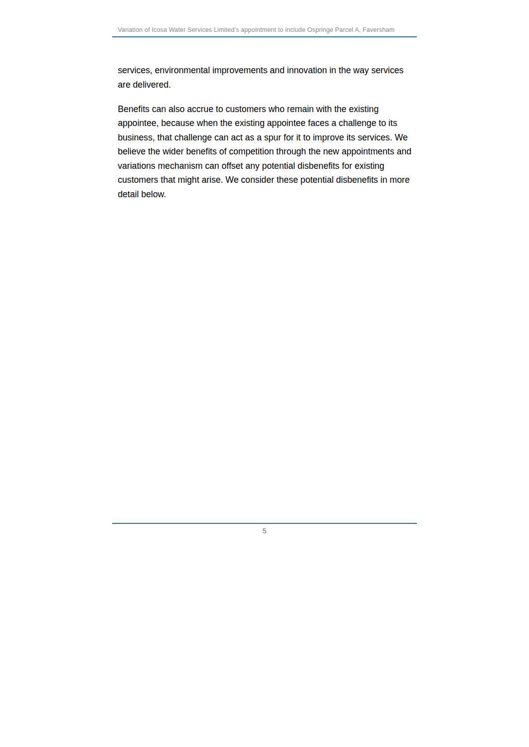Variation of Icosa Water Services Limited’s appointment to include Ospringe Parcel A, Faversham
services, environmental improvements and innovation in the way services are delivered.
Benefits can also accrue to customers who remain with the existing appointee, because when the existing appointee faces a challenge to its business, that challenge can act as a spur for it to improve its services. We believe the wider benefits of competition through the new appointments and variations mechanism can offset any potential disbenefits for existing customers that might arise. We consider these potential disbenefits in more detail below.
5